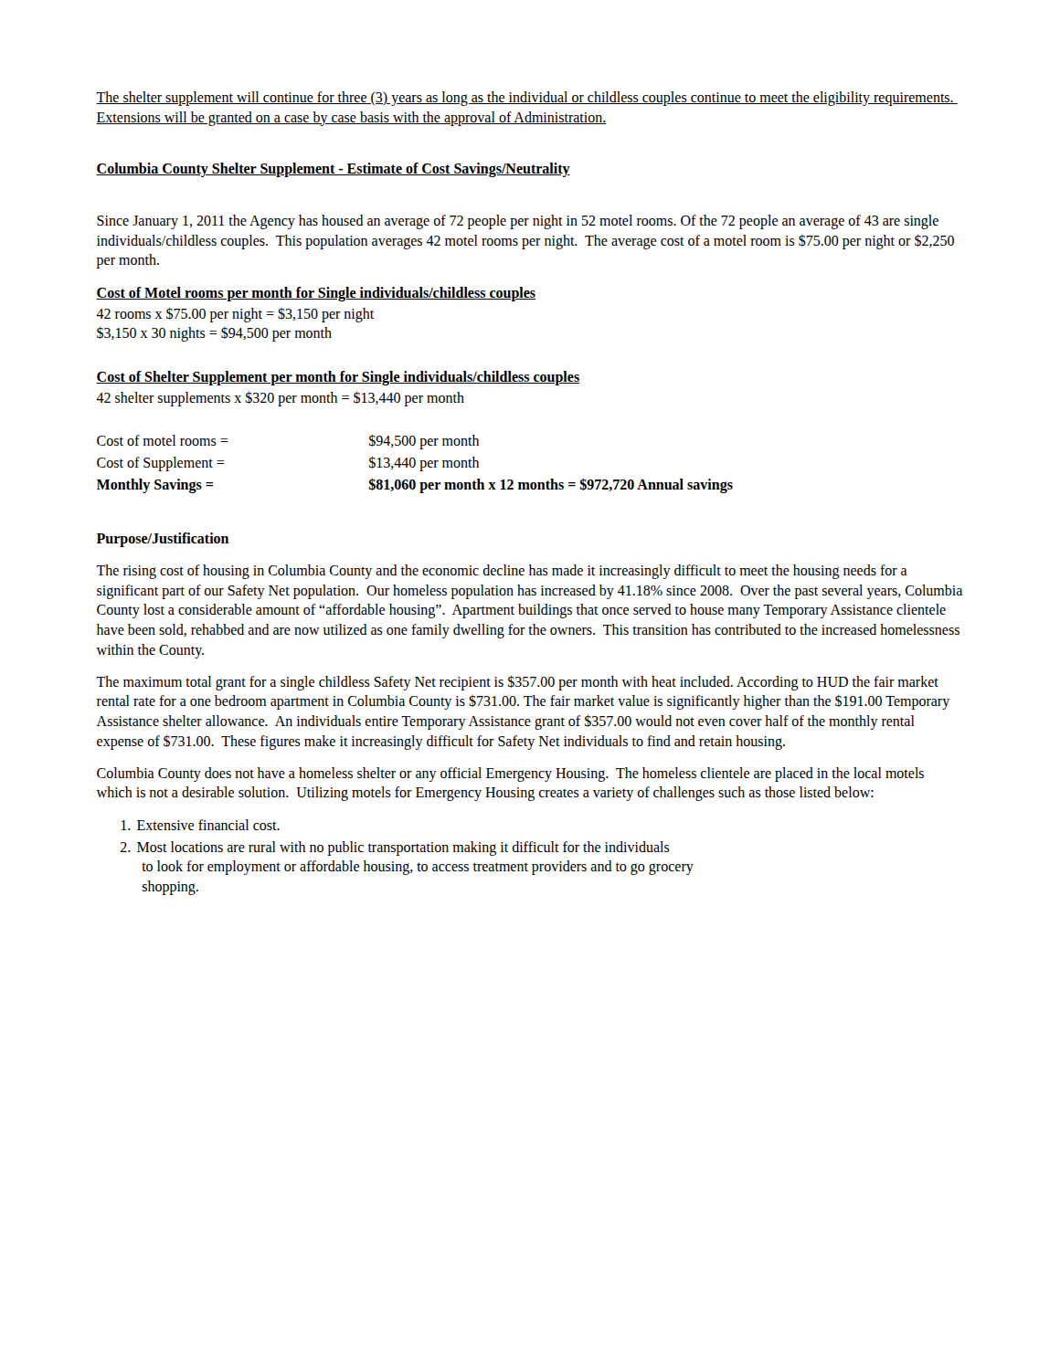The shelter supplement will continue for three (3) years as long as the individual or childless couples continue to meet the eligibility requirements. Extensions will be granted on a case by case basis with the approval of Administration.
Columbia County Shelter Supplement - Estimate of Cost Savings/Neutrality
Since January 1, 2011 the Agency has housed an average of 72 people per night in 52 motel rooms. Of the 72 people an average of 43 are single individuals/childless couples. This population averages 42 motel rooms per night. The average cost of a motel room is $75.00 per night or $2,250 per month.
Cost of Motel rooms per month for Single individuals/childless couples
42 rooms x $75.00 per night = $3,150 per night
$3,150 x 30 nights = $94,500 per month
Cost of Shelter Supplement per month for Single individuals/childless couples
42 shelter supplements x $320 per month = $13,440 per month
| Cost of motel rooms = | $94,500 per month |
| Cost of Supplement = | $13,440 per month |
| Monthly Savings = | $81,060 per month x 12 months = $972,720 Annual savings |
Purpose/Justification
The rising cost of housing in Columbia County and the economic decline has made it increasingly difficult to meet the housing needs for a significant part of our Safety Net population. Our homeless population has increased by 41.18% since 2008. Over the past several years, Columbia County lost a considerable amount of “affordable housing”. Apartment buildings that once served to house many Temporary Assistance clientele have been sold, rehabbed and are now utilized as one family dwelling for the owners. This transition has contributed to the increased homelessness within the County.
The maximum total grant for a single childless Safety Net recipient is $357.00 per month with heat included. According to HUD the fair market rental rate for a one bedroom apartment in Columbia County is $731.00. The fair market value is significantly higher than the $191.00 Temporary Assistance shelter allowance. An individuals entire Temporary Assistance grant of $357.00 would not even cover half of the monthly rental expense of $731.00. These figures make it increasingly difficult for Safety Net individuals to find and retain housing.
Columbia County does not have a homeless shelter or any official Emergency Housing. The homeless clientele are placed in the local motels which is not a desirable solution. Utilizing motels for Emergency Housing creates a variety of challenges such as those listed below:
Extensive financial cost.
Most locations are rural with no public transportation making it difficult for the individuals to look for employment or affordable housing, to access treatment providers and to go grocery shopping.